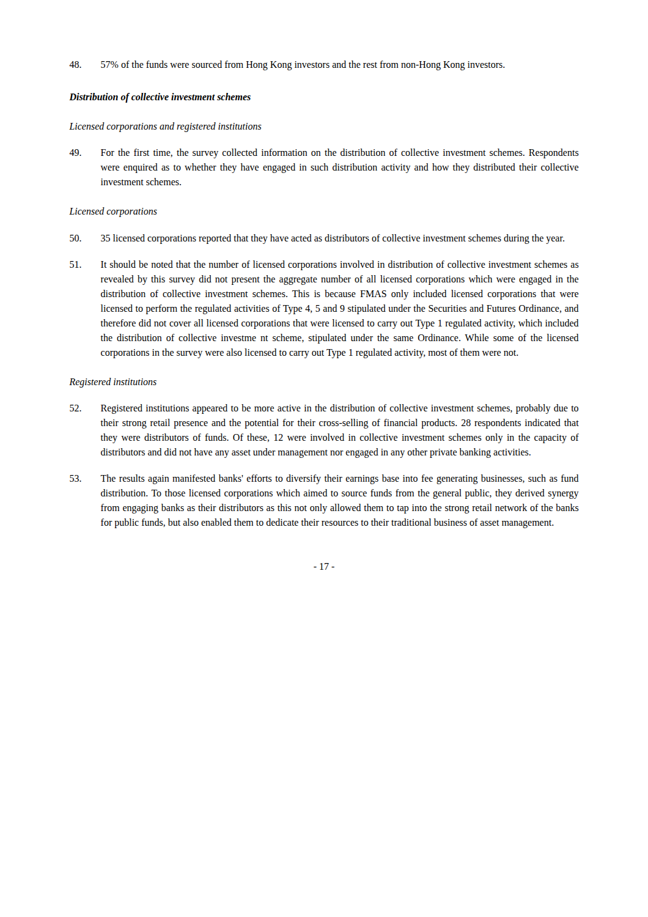48.
57% of the funds were sourced from Hong Kong investors and the rest from non-Hong Kong investors.
Distribution of collective investment schemes
Licensed corporations and registered institutions
49.
For the first time, the survey collected information on the distribution of collective investment schemes. Respondents were enquired as to whether they have engaged in such distribution activity and how they distributed their collective investment schemes.
Licensed corporations
50.
35 licensed corporations reported that they have acted as distributors of collective investment schemes during the year.
51.
It should be noted that the number of licensed corporations involved in distribution of collective investment schemes as revealed by this survey did not present the aggregate number of all licensed corporations which were engaged in the distribution of collective investment schemes. This is because FMAS only included licensed corporations that were licensed to perform the regulated activities of Type 4, 5 and 9 stipulated under the Securities and Futures Ordinance, and therefore did not cover all licensed corporations that were licensed to carry out Type 1 regulated activity, which included the distribution of collective investme nt scheme, stipulated under the same Ordinance. While some of the licensed corporations in the survey were also licensed to carry out Type 1 regulated activity, most of them were not.
Registered institutions
52.
Registered institutions appeared to be more active in the distribution of collective investment schemes, probably due to their strong retail presence and the potential for their cross-selling of financial products. 28 respondents indicated that they were distributors of funds. Of these, 12 were involved in collective investment schemes only in the capacity of distributors and did not have any asset under management nor engaged in any other private banking activities.
53.
The results again manifested banks' efforts to diversify their earnings base into fee generating businesses, such as fund distribution. To those licensed corporations which aimed to source funds from the general public, they derived synergy from engaging banks as their distributors as this not only allowed them to tap into the strong retail network of the banks for public funds, but also enabled them to dedicate their resources to their traditional business of asset management.
- 17 -